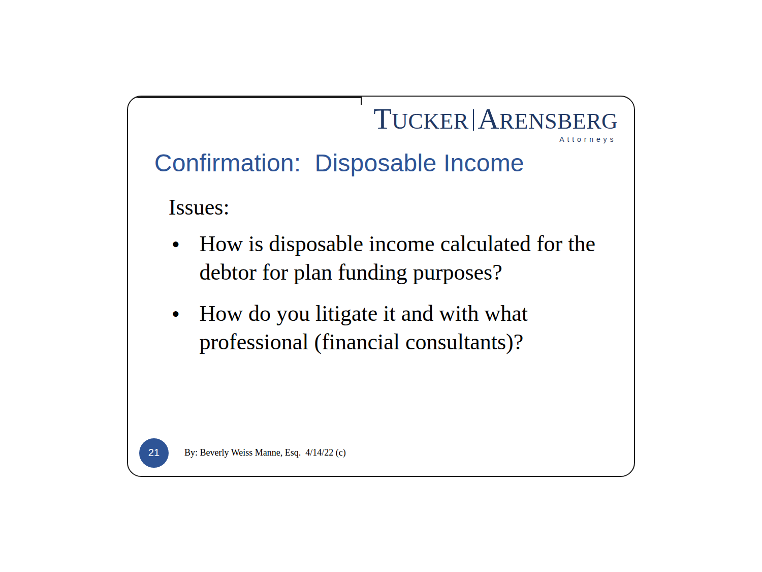TUCKER ARENSBERG
Attorneys
Confirmation: Disposable Income
Issues:
How is disposable income calculated for the debtor for plan funding purposes?
How do you litigate it and with what professional (financial consultants)?
21
By: Beverly Weiss Manne, Esq. 4/14/22 (c)